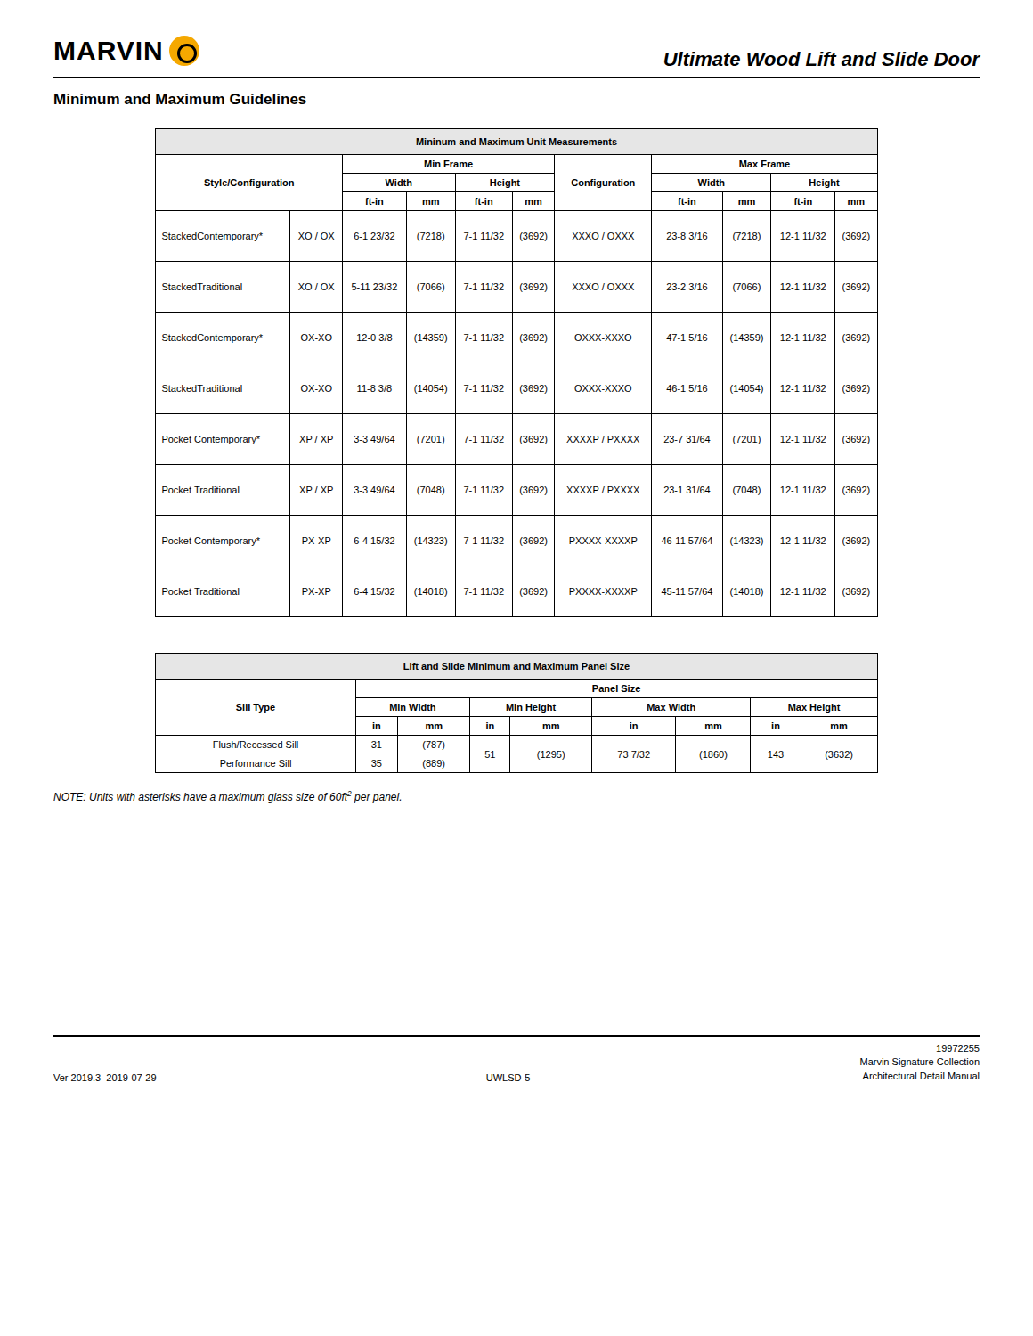MARVIN
Ultimate Wood Lift and Slide Door
Minimum and Maximum Guidelines
Mininum and Maximum Unit Measurements
| Style/Configuration | Min Frame | Configuration | Max Frame |
| --- | --- | --- | --- |
| Width | Height | Width | Height |
| ft-in | mm | ft-in | mm | ft-in | mm | ft-in | mm |
| StackedContemporary* | XO / OX | 6-1 23/32 | (7218) | 7-1 11/32 | (3692) | XXXO / OXXX | 23-8 3/16 | (7218) | 12-1 11/32 | (3692) |
| StackedTraditional | XO / OX | 5-11 23/32 | (7066) | 7-1 11/32 | (3692) | XXXO / OXXX | 23-2 3/16 | (7066) | 12-1 11/32 | (3692) |
| StackedContemporary* | OX-XO | 12-0 3/8 | (14359) | 7-1 11/32 | (3692) | OXXX-XXXO | 47-1 5/16 | (14359) | 12-1 11/32 | (3692) |
| StackedTraditional | OX-XO | 11-8 3/8 | (14054) | 7-1 11/32 | (3692) | OXXX-XXXO | 46-1 5/16 | (14054) | 12-1 11/32 | (3692) |
| Pocket Contemporary* | XP / XP | 3-3 49/64 | (7201) | 7-1 11/32 | (3692) | XXXXP / PXXXX | 23-7 31/64 | (7201) | 12-1 11/32 | (3692) |
| Pocket Traditional | XP / XP | 3-3 49/64 | (7048) | 7-1 11/32 | (3692) | XXXXP / PXXXX | 23-1 31/64 | (7048) | 12-1 11/32 | (3692) |
| Pocket Contemporary* | PX-XP | 6-4 15/32 | (14323) | 7-1 11/32 | (3692) | PXXXX-XXXXP | 46-11 57/64 | (14323) | 12-1 11/32 | (3692) |
| Pocket Traditional | PX-XP | 6-4 15/32 | (14018) | 7-1 11/32 | (3692) | PXXXX-XXXXP | 45-11 57/64 | (14018) | 12-1 11/32 | (3692) |
Lift and Slide Minimum and Maximum Panel Size
| Sill Type | Panel Size |
| --- | --- |
| Min Width | Min Height | Max Width | Max Height |
| in | mm | in | mm | in | mm | in | mm |
| Flush/Recessed Sill | 31 | (787) | 51 | (1295) | 73 7/32 | (1860) | 143 | (3632) |
| Performance Sill | 35 | (889) |
NOTE: Units with asterisks have a maximum glass size of 60ft2 per panel.
Ver 2019.3 2019-07-29
UWLSD-5
19972255
Marvin Signature Collection
Architectural Detail Manual